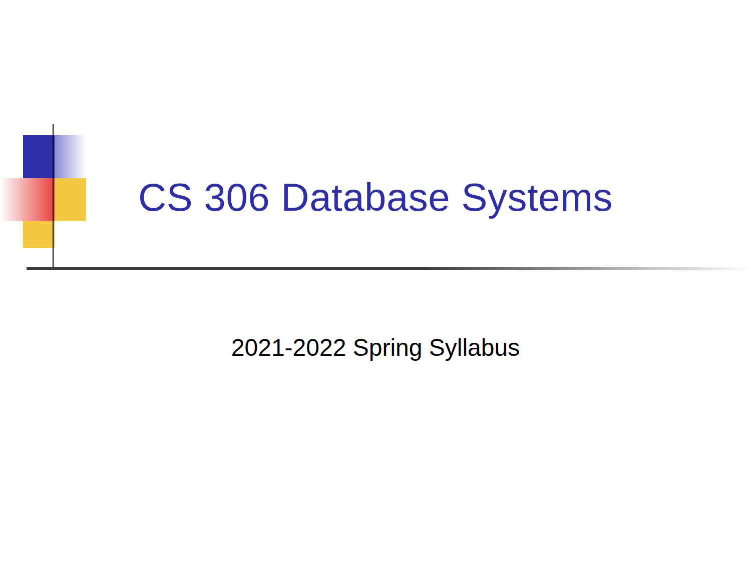CS 306 Database Systems
2021-2022 Spring Syllabus